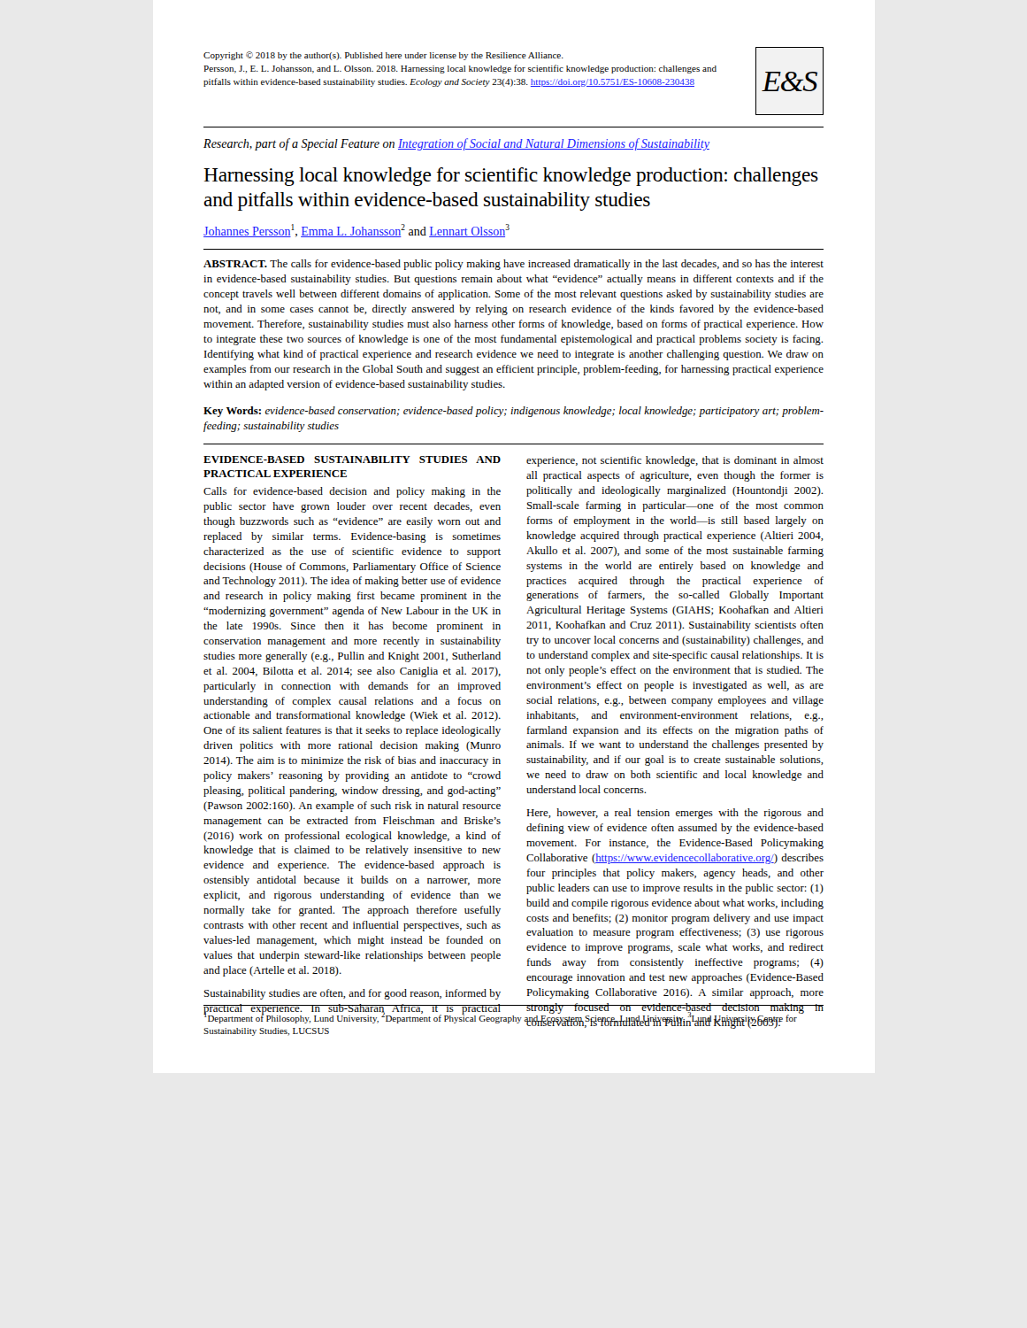Copyright © 2018 by the author(s). Published here under license by the Resilience Alliance.
Persson, J., E. L. Johansson, and L. Olsson. 2018. Harnessing local knowledge for scientific knowledge production: challenges and pitfalls within evidence-based sustainability studies. Ecology and Society 23(4):38. https://doi.org/10.5751/ES-10608-230438
E&S
Research, part of a Special Feature on Integration of Social and Natural Dimensions of Sustainability
Harnessing local knowledge for scientific knowledge production: challenges and pitfalls within evidence-based sustainability studies
Johannes Persson1, Emma L. Johansson2 and Lennart Olsson3
ABSTRACT. The calls for evidence-based public policy making have increased dramatically in the last decades, and so has the interest in evidence-based sustainability studies. But questions remain about what “evidence” actually means in different contexts and if the concept travels well between different domains of application. Some of the most relevant questions asked by sustainability studies are not, and in some cases cannot be, directly answered by relying on research evidence of the kinds favored by the evidence-based movement. Therefore, sustainability studies must also harness other forms of knowledge, based on forms of practical experience. How to integrate these two sources of knowledge is one of the most fundamental epistemological and practical problems society is facing. Identifying what kind of practical experience and research evidence we need to integrate is another challenging question. We draw on examples from our research in the Global South and suggest an efficient principle, problem-feeding, for harnessing practical experience within an adapted version of evidence-based sustainability studies.
Key Words: evidence-based conservation; evidence-based policy; indigenous knowledge; local knowledge; participatory art; problem-feeding; sustainability studies
EVIDENCE-BASED SUSTAINABILITY STUDIES AND PRACTICAL EXPERIENCE
Calls for evidence-based decision and policy making in the public sector have grown louder over recent decades, even though buzzwords such as “evidence” are easily worn out and replaced by similar terms. Evidence-basing is sometimes characterized as the use of scientific evidence to support decisions (House of Commons, Parliamentary Office of Science and Technology 2011). The idea of making better use of evidence and research in policy making first became prominent in the “modernizing government” agenda of New Labour in the UK in the late 1990s. Since then it has become prominent in conservation management and more recently in sustainability studies more generally (e.g., Pullin and Knight 2001, Sutherland et al. 2004, Bilotta et al. 2014; see also Caniglia et al. 2017), particularly in connection with demands for an improved understanding of complex causal relations and a focus on actionable and transformational knowledge (Wiek et al. 2012). One of its salient features is that it seeks to replace ideologically driven politics with more rational decision making (Munro 2014). The aim is to minimize the risk of bias and inaccuracy in policy makers’ reasoning by providing an antidote to “crowd pleasing, political pandering, window dressing, and god-acting” (Pawson 2002:160). An example of such risk in natural resource management can be extracted from Fleischman and Briske’s (2016) work on professional ecological knowledge, a kind of knowledge that is claimed to be relatively insensitive to new evidence and experience. The evidence-based approach is ostensibly antidotal because it builds on a narrower, more explicit, and rigorous understanding of evidence than we normally take for granted. The approach therefore usefully contrasts with other recent and influential perspectives, such as values-led management, which might instead be founded on values that underpin steward-like relationships between people and place (Artelle et al. 2018).
Sustainability studies are often, and for good reason, informed by practical experience. In sub-Saharan Africa, it is practical experience, not scientific knowledge, that is dominant in almost all practical aspects of agriculture, even though the former is politically and ideologically marginalized (Hountondji 2002). Small-scale farming in particular—one of the most common forms of employment in the world—is still based largely on knowledge acquired through practical experience (Altieri 2004, Akullo et al. 2007), and some of the most sustainable farming systems in the world are entirely based on knowledge and practices acquired through the practical experience of generations of farmers, the so-called Globally Important Agricultural Heritage Systems (GIAHS; Koohafkan and Altieri 2011, Koohafkan and Cruz 2011). Sustainability scientists often try to uncover local concerns and (sustainability) challenges, and to understand complex and site-specific causal relationships. It is not only people’s effect on the environment that is studied. The environment’s effect on people is investigated as well, as are social relations, e.g., between company employees and village inhabitants, and environment-environment relations, e.g., farmland expansion and its effects on the migration paths of animals. If we want to understand the challenges presented by sustainability, and if our goal is to create sustainable solutions, we need to draw on both scientific and local knowledge and understand local concerns.
Here, however, a real tension emerges with the rigorous and defining view of evidence often assumed by the evidence-based movement. For instance, the Evidence-Based Policymaking Collaborative (https://www.evidencecollaborative.org/) describes four principles that policy makers, agency heads, and other public leaders can use to improve results in the public sector: (1) build and compile rigorous evidence about what works, including costs and benefits; (2) monitor program delivery and use impact evaluation to measure program effectiveness; (3) use rigorous evidence to improve programs, scale what works, and redirect funds away from consistently ineffective programs; (4) encourage innovation and test new approaches (Evidence-Based Policymaking Collaborative 2016). A similar approach, more strongly focused on evidence-based decision making in conservation, is formulated in Pullin and Knight (2003):
1Department of Philosophy, Lund University, 2Department of Physical Geography and Ecosystem Science, Lund University, 3Lund University Centre for Sustainability Studies, LUCSUS